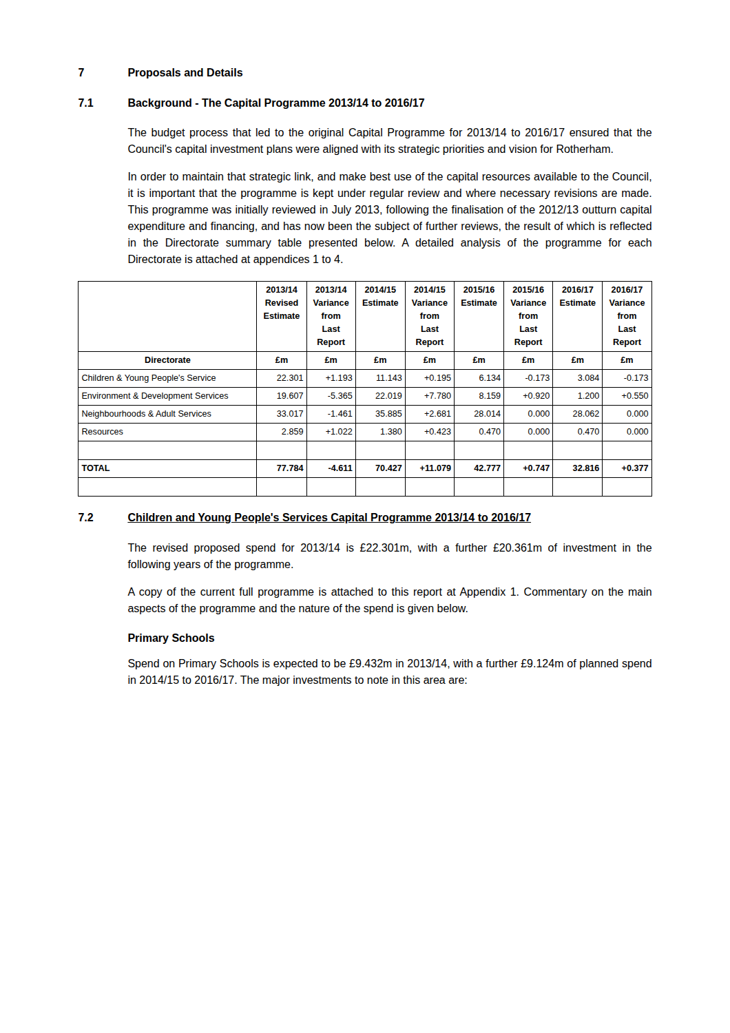7
Proposals and Details
7.1
Background - The Capital Programme 2013/14 to 2016/17
The budget process that led to the original Capital Programme for 2013/14 to 2016/17 ensured that the Council's capital investment plans were aligned with its strategic priorities and vision for Rotherham.
In order to maintain that strategic link, and make best use of the capital resources available to the Council, it is important that the programme is kept under regular review and where necessary revisions are made. This programme was initially reviewed in July 2013, following the finalisation of the 2012/13 outturn capital expenditure and financing, and has now been the subject of further reviews, the result of which is reflected in the Directorate summary table presented below. A detailed analysis of the programme for each Directorate is attached at appendices 1 to 4.
| | 2013/14 Revised Estimate | 2013/14 Variance from Last Report | 2014/15 Estimate | 2014/15 Variance from Last Report | 2015/16 Estimate | 2015/16 Variance from Last Report | 2016/17 Estimate | 2016/17 Variance from Last Report |
| --- | --- | --- | --- | --- | --- | --- | --- | --- |
| Directorate | £m | £m | £m | £m | £m | £m | £m | £m |
| Children & Young People's Service | 22.301 | +1.193 | 11.143 | +0.195 | 6.134 | -0.173 | 3.084 | -0.173 |
| Environment & Development Services | 19.607 | -5.365 | 22.019 | +7.780 | 8.159 | +0.920 | 1.200 | +0.550 |
| Neighbourhoods & Adult Services | 33.017 | -1.461 | 35.885 | +2.681 | 28.014 | 0.000 | 28.062 | 0.000 |
| Resources | 2.859 | +1.022 | 1.380 | +0.423 | 0.470 | 0.000 | 0.470 | 0.000 |
| TOTAL | 77.784 | -4.611 | 70.427 | +11.079 | 42.777 | +0.747 | 32.816 | +0.377 |
7.2
Children and Young People's Services Capital Programme 2013/14 to 2016/17
The revised proposed spend for 2013/14 is £22.301m, with a further £20.361m of investment in the following years of the programme.
A copy of the current full programme is attached to this report at Appendix 1. Commentary on the main aspects of the programme and the nature of the spend is given below.
Primary Schools
Spend on Primary Schools is expected to be £9.432m in 2013/14, with a further £9.124m of planned spend in 2014/15 to 2016/17. The major investments to note in this area are: